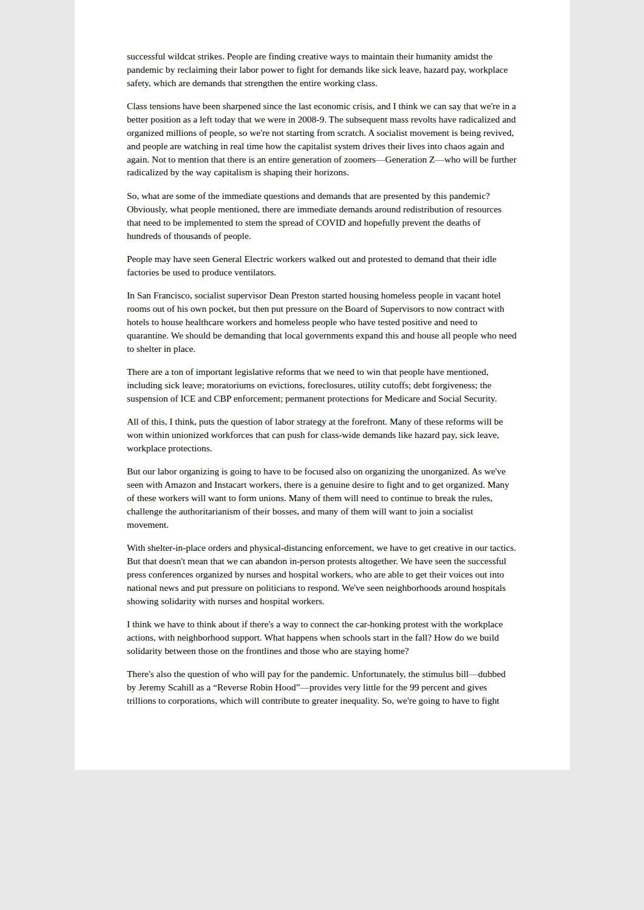successful wildcat strikes. People are finding creative ways to maintain their humanity amidst the pandemic by reclaiming their labor power to fight for demands like sick leave, hazard pay, workplace safety, which are demands that strengthen the entire working class.
Class tensions have been sharpened since the last economic crisis, and I think we can say that we're in a better position as a left today that we were in 2008-9. The subsequent mass revolts have radicalized and organized millions of people, so we're not starting from scratch. A socialist movement is being revived, and people are watching in real time how the capitalist system drives their lives into chaos again and again. Not to mention that there is an entire generation of zoomers—Generation Z—who will be further radicalized by the way capitalism is shaping their horizons.
So, what are some of the immediate questions and demands that are presented by this pandemic? Obviously, what people mentioned, there are immediate demands around redistribution of resources that need to be implemented to stem the spread of COVID and hopefully prevent the deaths of hundreds of thousands of people.
People may have seen General Electric workers walked out and protested to demand that their idle factories be used to produce ventilators.
In San Francisco, socialist supervisor Dean Preston started housing homeless people in vacant hotel rooms out of his own pocket, but then put pressure on the Board of Supervisors to now contract with hotels to house healthcare workers and homeless people who have tested positive and need to quarantine. We should be demanding that local governments expand this and house all people who need to shelter in place.
There are a ton of important legislative reforms that we need to win that people have mentioned, including sick leave; moratoriums on evictions, foreclosures, utility cutoffs; debt forgiveness; the suspension of ICE and CBP enforcement; permanent protections for Medicare and Social Security.
All of this, I think, puts the question of labor strategy at the forefront. Many of these reforms will be won within unionized workforces that can push for class-wide demands like hazard pay, sick leave, workplace protections.
But our labor organizing is going to have to be focused also on organizing the unorganized. As we've seen with Amazon and Instacart workers, there is a genuine desire to fight and to get organized. Many of these workers will want to form unions. Many of them will need to continue to break the rules, challenge the authoritarianism of their bosses, and many of them will want to join a socialist movement.
With shelter-in-place orders and physical-distancing enforcement, we have to get creative in our tactics. But that doesn't mean that we can abandon in-person protests altogether. We have seen the successful press conferences organized by nurses and hospital workers, who are able to get their voices out into national news and put pressure on politicians to respond. We've seen neighborhoods around hospitals showing solidarity with nurses and hospital workers.
I think we have to think about if there's a way to connect the car-honking protest with the workplace actions, with neighborhood support. What happens when schools start in the fall? How do we build solidarity between those on the frontlines and those who are staying home?
There's also the question of who will pay for the pandemic. Unfortunately, the stimulus bill—dubbed by Jeremy Scahill as a “Reverse Robin Hood”—provides very little for the 99 percent and gives trillions to corporations, which will contribute to greater inequality. So, we're going to have to fight